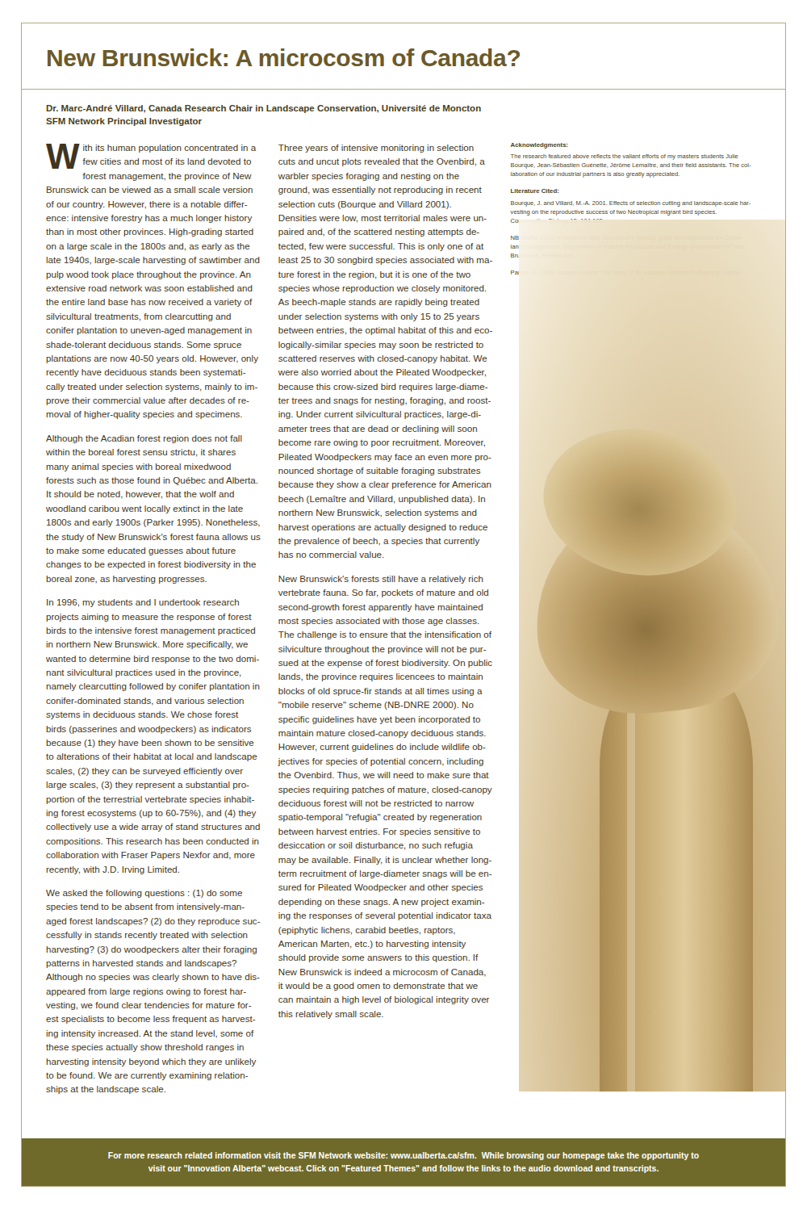New Brunswick: A microcosm of Canada?
Dr. Marc-André Villard, Canada Research Chair in Landscape Conservation, Université de Moncton SFM Network Principal Investigator
With its human population concentrated in a few cities and most of its land devoted to forest management, the province of New Brunswick can be viewed as a small scale version of our country. However, there is a notable difference: intensive forestry has a much longer history than in most other provinces. High-grading started on a large scale in the 1800s and, as early as the late 1940s, large-scale harvesting of sawtimber and pulp wood took place throughout the province. An extensive road network was soon established and the entire land base has now received a variety of silvicultural treatments, from clearcutting and conifer plantation to uneven-aged management in shade-tolerant deciduous stands. Some spruce plantations are now 40-50 years old. However, only recently have deciduous stands been systematically treated under selection systems, mainly to improve their commercial value after decades of removal of higher-quality species and specimens.
Although the Acadian forest region does not fall within the boreal forest sensu strictu, it shares many animal species with boreal mixedwood forests such as those found in Québec and Alberta. It should be noted, however, that the wolf and woodland caribou went locally extinct in the late 1800s and early 1900s (Parker 1995). Nonetheless, the study of New Brunswick's forest fauna allows us to make some educated guesses about future changes to be expected in forest biodiversity in the boreal zone, as harvesting progresses.
In 1996, my students and I undertook research projects aiming to measure the response of forest birds to the intensive forest management practiced in northern New Brunswick. More specifically, we wanted to determine bird response to the two dominant silvicultural practices used in the province, namely clearcutting followed by conifer plantation in conifer-dominated stands, and various selection systems in deciduous stands. We chose forest birds (passerines and woodpeckers) as indicators because (1) they have been shown to be sensitive to alterations of their habitat at local and landscape scales, (2) they can be surveyed efficiently over large scales, (3) they represent a substantial proportion of the terrestrial vertebrate species inhabiting forest ecosystems (up to 60-75%), and (4) they collectively use a wide array of stand structures and compositions. This research has been conducted in collaboration with Fraser Papers Nexfor and, more recently, with J.D. Irving Limited.
We asked the following questions : (1) do some species tend to be absent from intensively-managed forest landscapes? (2) do they reproduce successfully in stands recently treated with selection harvesting? (3) do woodpeckers alter their foraging patterns in harvested stands and landscapes? Although no species was clearly shown to have disappeared from large regions owing to forest harvesting, we found clear tendencies for mature forest specialists to become less frequent as harvesting intensity increased. At the stand level, some of these species actually show threshold ranges in harvesting intensity beyond which they are unlikely to be found. We are currently examining relationships at the landscape scale.
Three years of intensive monitoring in selection cuts and uncut plots revealed that the Ovenbird, a warbler species foraging and nesting on the ground, was essentially not reproducing in recent selection cuts (Bourque and Villard 2001). Densities were low, most territorial males were unpaired and, of the scattered nesting attempts detected, few were successful. This is only one of at least 25 to 30 songbird species associated with mature forest in the region, but it is one of the two species whose reproduction we closely monitored. As beech-maple stands are rapidly being treated under selection systems with only 15 to 25 years between entries, the optimal habitat of this and ecologically-similar species may soon be restricted to scattered reserves with closed-canopy habitat. We were also worried about the Pileated Woodpecker, because this crow-sized bird requires large-diameter trees and snags for nesting, foraging, and roosting. Under current silvicultural practices, large-diameter trees that are dead or declining will soon become rare owing to poor recruitment. Moreover, Pileated Woodpeckers may face an even more pronounced shortage of suitable foraging substrates because they show a clear preference for American beech (Lemaître and Villard, unpublished data). In northern New Brunswick, selection systems and harvest operations are actually designed to reduce the prevalence of beech, a species that currently has no commercial value.
New Brunswick's forests still have a relatively rich vertebrate fauna. So far, pockets of mature and old second-growth forest apparently have maintained most species associated with those age classes. The challenge is to ensure that the intensification of silviculture throughout the province will not be pursued at the expense of forest biodiversity. On public lands, the province requires licencees to maintain blocks of old spruce-fir stands at all times using a "mobile reserve" scheme (NB-DNRE 2000). No specific guidelines have yet been incorporated to maintain mature closed-canopy deciduous stands. However, current guidelines do include wildlife objectives for species of potential concern, including the Ovenbird. Thus, we will need to make sure that species requiring patches of mature, closed-canopy deciduous forest will not be restricted to narrow spatio-temporal "refugia" created by regeneration between harvest entries. For species sensitive to desiccation or soil disturbance, no such refugia may be available. Finally, it is unclear whether long-term recruitment of large-diameter snags will be ensured for Pileated Woodpecker and other species depending on these snags. A new project examining the responses of several potential indicator taxa (epiphytic lichens, carabid beetles, raptors, American Marten, etc.) to harvesting intensity should provide some answers to this question. If New Brunswick is indeed a microcosm of Canada, it would be a good omen to demonstrate that we can maintain a high level of biological integrity over this relatively small scale.
Acknowledgments:
The research featured above reflects the valiant efforts of my masters students Julie Bourque, Jean-Sébastien Guénette, Jérôme Lemaître, and their field assistants. The collaboration of our industrial partners is also greatly appreciated.
Literature Cited:
Bourque, J. and Villard, M.-A. 2001. Effects of selection cutting and landscape-scale harvesting on the reproductive success of two Neotropical migrant bird species. Conservation Biology 15: 184-195.
NB-DNRE 2000. A vision for New Brunswick's forests: goals and objectives for Crown land management. Department of Natural Resources and Energy. Government of New Brunswick. Fredericton.
Parker, G. 1995. Eastern coyote: The story of its success. Nimbus Publishing, Halifax.
For more research related information visit the SFM Network website: www.ualberta.ca/sfm. While browsing our homepage take the opportunity to
visit our "Innovation Alberta" webcast. Click on "Featured Themes" and follow the links to the audio download and transcripts.